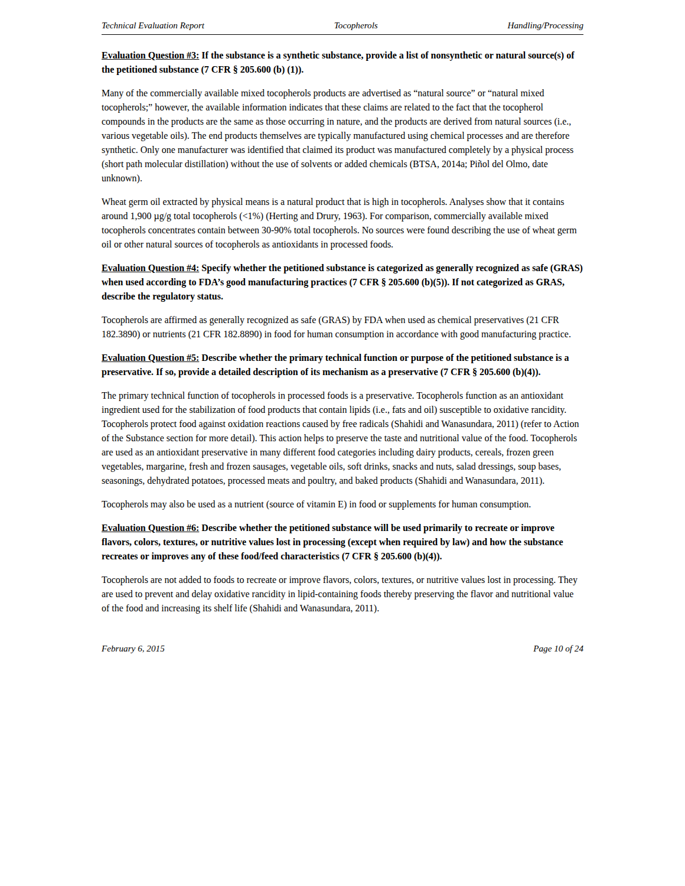Technical Evaluation Report Tocopherols Handling/Processing
Evaluation Question #3: If the substance is a synthetic substance, provide a list of nonsynthetic or natural source(s) of the petitioned substance (7 CFR § 205.600 (b) (1)).
Many of the commercially available mixed tocopherols products are advertised as “natural source” or “natural mixed tocopherols;” however, the available information indicates that these claims are related to the fact that the tocopherol compounds in the products are the same as those occurring in nature, and the products are derived from natural sources (i.e., various vegetable oils). The end products themselves are typically manufactured using chemical processes and are therefore synthetic. Only one manufacturer was identified that claimed its product was manufactured completely by a physical process (short path molecular distillation) without the use of solvents or added chemicals (BTSA, 2014a; Piñol del Olmo, date unknown).
Wheat germ oil extracted by physical means is a natural product that is high in tocopherols. Analyses show that it contains around 1,900 µg/g total tocopherols (<1%) (Herting and Drury, 1963). For comparison, commercially available mixed tocopherols concentrates contain between 30-90% total tocopherols. No sources were found describing the use of wheat germ oil or other natural sources of tocopherols as antioxidants in processed foods.
Evaluation Question #4: Specify whether the petitioned substance is categorized as generally recognized as safe (GRAS) when used according to FDA’s good manufacturing practices (7 CFR § 205.600 (b)(5)). If not categorized as GRAS, describe the regulatory status.
Tocopherols are affirmed as generally recognized as safe (GRAS) by FDA when used as chemical preservatives (21 CFR 182.3890) or nutrients (21 CFR 182.8890) in food for human consumption in accordance with good manufacturing practice.
Evaluation Question #5: Describe whether the primary technical function or purpose of the petitioned substance is a preservative. If so, provide a detailed description of its mechanism as a preservative (7 CFR § 205.600 (b)(4)).
The primary technical function of tocopherols in processed foods is a preservative. Tocopherols function as an antioxidant ingredient used for the stabilization of food products that contain lipids (i.e., fats and oil) susceptible to oxidative rancidity. Tocopherols protect food against oxidation reactions caused by free radicals (Shahidi and Wanasundara, 2011) (refer to Action of the Substance section for more detail). This action helps to preserve the taste and nutritional value of the food. Tocopherols are used as an antioxidant preservative in many different food categories including dairy products, cereals, frozen green vegetables, margarine, fresh and frozen sausages, vegetable oils, soft drinks, snacks and nuts, salad dressings, soup bases, seasonings, dehydrated potatoes, processed meats and poultry, and baked products (Shahidi and Wanasundara, 2011).
Tocopherols may also be used as a nutrient (source of vitamin E) in food or supplements for human consumption.
Evaluation Question #6: Describe whether the petitioned substance will be used primarily to recreate or improve flavors, colors, textures, or nutritive values lost in processing (except when required by law) and how the substance recreates or improves any of these food/feed characteristics (7 CFR § 205.600 (b)(4)).
Tocopherols are not added to foods to recreate or improve flavors, colors, textures, or nutritive values lost in processing. They are used to prevent and delay oxidative rancidity in lipid-containing foods thereby preserving the flavor and nutritional value of the food and increasing its shelf life (Shahidi and Wanasundara, 2011).
February 6, 2015 Page 10 of 24